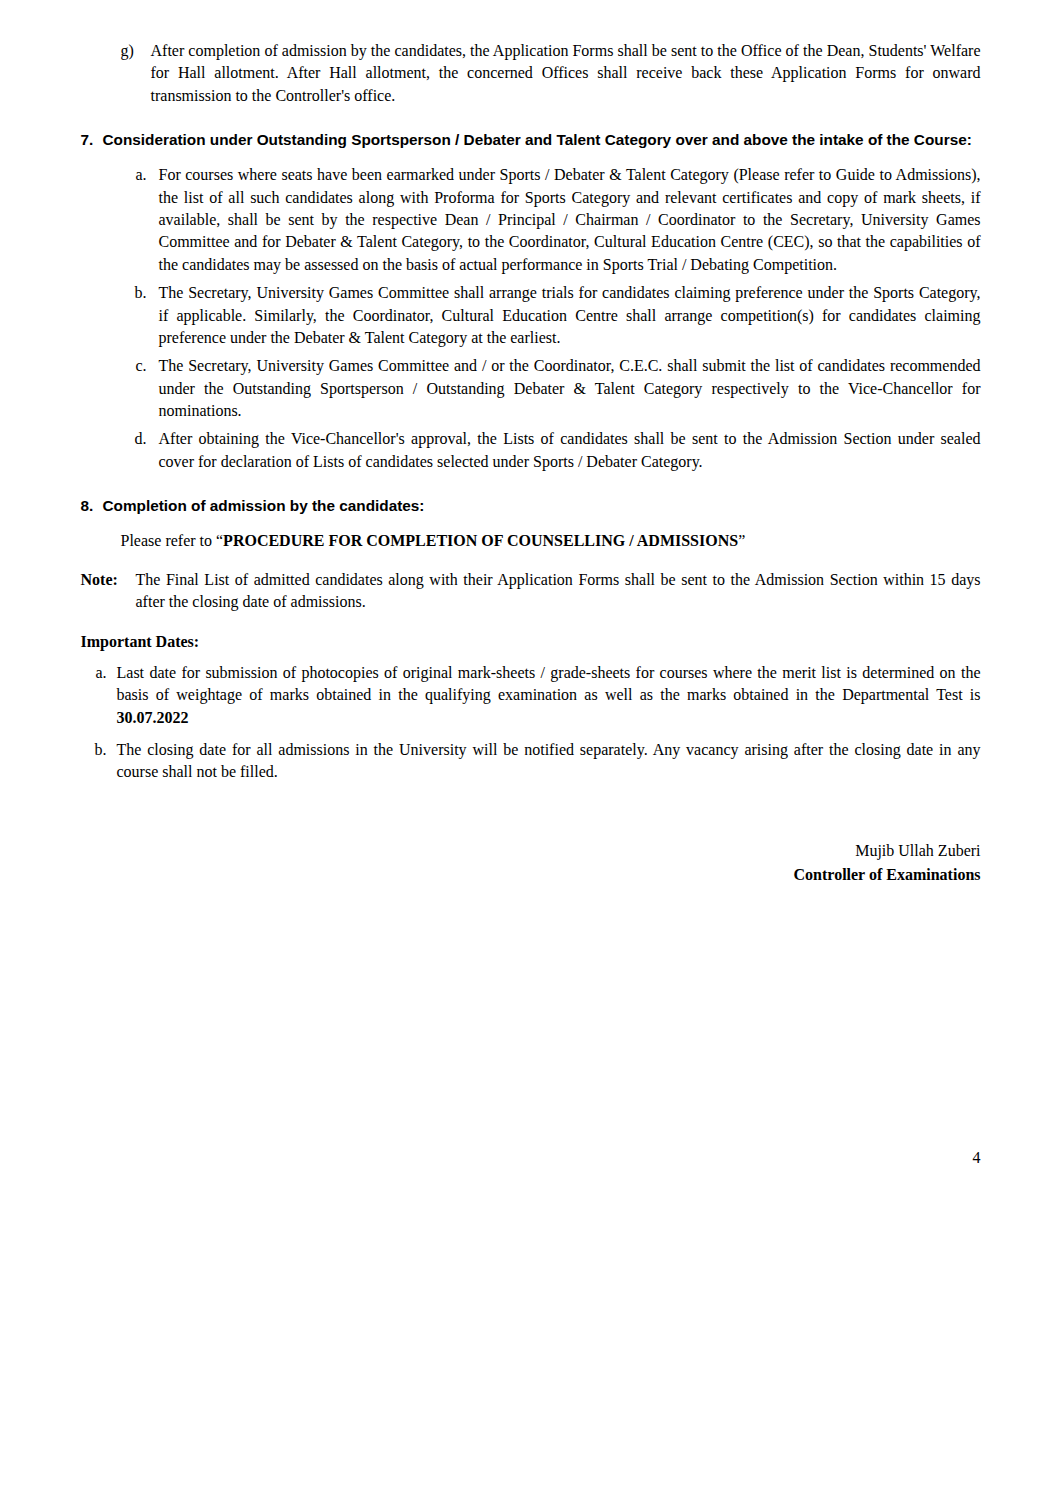g)
After completion of admission by the candidates, the Application Forms shall be sent to the Office of the Dean, Students' Welfare for Hall allotment. After Hall allotment, the concerned Offices shall receive back these Application Forms for onward transmission to the Controller's office.
7. Consideration under Outstanding Sportsperson / Debater and Talent Category over and above the intake of the Course:
For courses where seats have been earmarked under Sports / Debater & Talent Category (Please refer to Guide to Admissions), the list of all such candidates along with Proforma for Sports Category and relevant certificates and copy of mark sheets, if available, shall be sent by the respective Dean / Principal / Chairman / Coordinator to the Secretary, University Games Committee and for Debater & Talent Category, to the Coordinator, Cultural Education Centre (CEC), so that the capabilities of the candidates may be assessed on the basis of actual performance in Sports Trial / Debating Competition.
The Secretary, University Games Committee shall arrange trials for candidates claiming preference under the Sports Category, if applicable. Similarly, the Coordinator, Cultural Education Centre shall arrange competition(s) for candidates claiming preference under the Debater & Talent Category at the earliest.
The Secretary, University Games Committee and / or the Coordinator, C.E.C. shall submit the list of candidates recommended under the Outstanding Sportsperson / Outstanding Debater & Talent Category respectively to the Vice-Chancellor for nominations.
After obtaining the Vice-Chancellor's approval, the Lists of candidates shall be sent to the Admission Section under sealed cover for declaration of Lists of candidates selected under Sports / Debater Category.
8. Completion of admission by the candidates:
Please refer to “PROCEDURE FOR COMPLETION OF COUNSELLING / ADMISSIONS”
Note:
The Final List of admitted candidates along with their Application Forms shall be sent to the Admission Section within 15 days after the closing date of admissions.
Important Dates:
Last date for submission of photocopies of original mark-sheets / grade-sheets for courses where the merit list is determined on the basis of weightage of marks obtained in the qualifying examination as well as the marks obtained in the Departmental Test is 30.07.2022
The closing date for all admissions in the University will be notified separately. Any vacancy arising after the closing date in any course shall not be filled.
Mujib Ullah Zuberi Controller of Examinations
4